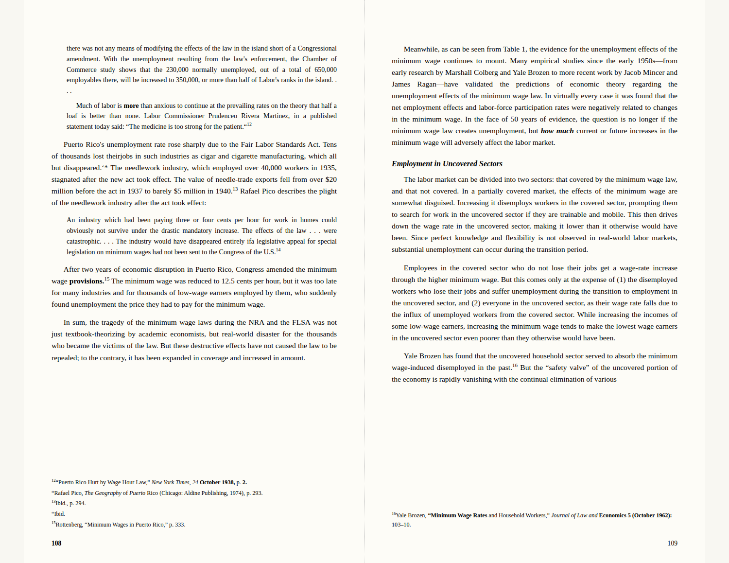there was not any means of modifying the effects of the law in the island short of a Congressional amendment. With the unemployment resulting from the law's enforcement, the Chamber of Commerce study shows that the 230,000 normally unemployed, out of a total of 650,000 employables there, will be increased to 350,000, or more than half of Labor's ranks in the island. . . .
Much of labor is more than anxious to continue at the prevailing rates on the theory that half a loaf is better than none. Labor Commissioner Prudenceo Rivera Martinez, in a published statement today said: “The medicine is too strong for the patient.“12
Puerto Rico's unemployment rate rose sharply due to the Fair Labor Standards Act. Tens of thousands lost theirjobs in such industries as cigar and cigarette manufacturing, which all but disappeared.‘* The needlework industry, which employed over 40,000 workers in 1935, stagnated after the new act took effect. The value of needle-trade exports fell from over $20 million before the act in 1937 to barely $5 million in 1940.13 Rafael Pico describes the plight of the needlework industry after the act took effect:
An industry which had been paying three or four cents per hour for work in homes could obviously not survive under the drastic mandatory increase. The effects of the law . . . were catastrophic. . . . The industry would have disappeared entirely ifa legislative appeal for special legislation on minimum wages had not been sent to the Congress of the U.S.14
After two years of economic disruption in Puerto Rico, Congress amended the minimum wage provisions.15 The minimum wage was reduced to 12.5 cents per hour, but it was too late for many industries and for thousands of low-wage earners employed by them, who suddenly found unemployment the price they had to pay for the minimum wage.
In sum, the tragedy of the minimum wage laws during the NRA and the FLSA was not just textbook-theorizing by academic economists, but real-world disaster for the thousands who became the victims of the law. But these destructive effects have not caused the law to be repealed; to the contrary, it has been expanded in coverage and increased in amount.
12“Puerto Rico Hurt by Wage Hour Law,” New York Times, 24 October 1938, p. 2.
“Rafael Pico, The Geography of Puerto Rico (Chicago: Aldine Publishing, 1974), p. 293.
13Ibid., p. 294.
“Ibid.
15Rottenberg, “Minimum Wages in Puerto Rico,” p. 333.
108
Meanwhile, as can be seen from Table 1, the evidence for the unemployment effects of the minimum wage continues to mount. Many empirical studies since the early 1950s—from early research by Marshall Colberg and Yale Brozen to more recent work by Jacob Mincer and James Ragan—have validated the predictions of economic theory regarding the unemployment effects of the minimum wage law. In virtually every case it was found that the net employment effects and labor-force participation rates were negatively related to changes in the minimum wage. In the face of 50 years of evidence, the question is no longer if the minimum wage law creates unemployment, but how much current or future increases in the minimum wage will adversely affect the labor market.
Employment in Uncovered Sectors
The labor market can be divided into two sectors: that covered by the minimum wage law, and that not covered. In a partially covered market, the effects of the minimum wage are somewhat disguised. Increasing it disemploys workers in the covered sector, prompting them to search for work in the uncovered sector if they are trainable and mobile. This then drives down the wage rate in the uncovered sector, making it lower than it otherwise would have been. Since perfect knowledge and flexibility is not observed in real-world labor markets, substantial unemployment can occur during the transition period.
Employees in the covered sector who do not lose their jobs get a wage-rate increase through the higher minimum wage. But this comes only at the expense of (1) the disemployed workers who lose their jobs and suffer unemployment during the transition to employment in the uncovered sector, and (2) everyone in the uncovered sector, as their wage rate falls due to the influx of unemployed workers from the covered sector. While increasing the incomes of some low-wage earners, increasing the minimum wage tends to make the lowest wage earners in the uncovered sector even poorer than they otherwise would have been.
Yale Brozen has found that the uncovered household sector served to absorb the minimum wage-induced disemployed in the past.16 But the “safety valve” of the uncovered portion of the economy is rapidly vanishing with the continual elimination of various
16Yale Brozen, “Minimum Wage Rates and Household Workers,” Journal of Law and Economics 5 (October 1962): 103–10.
109